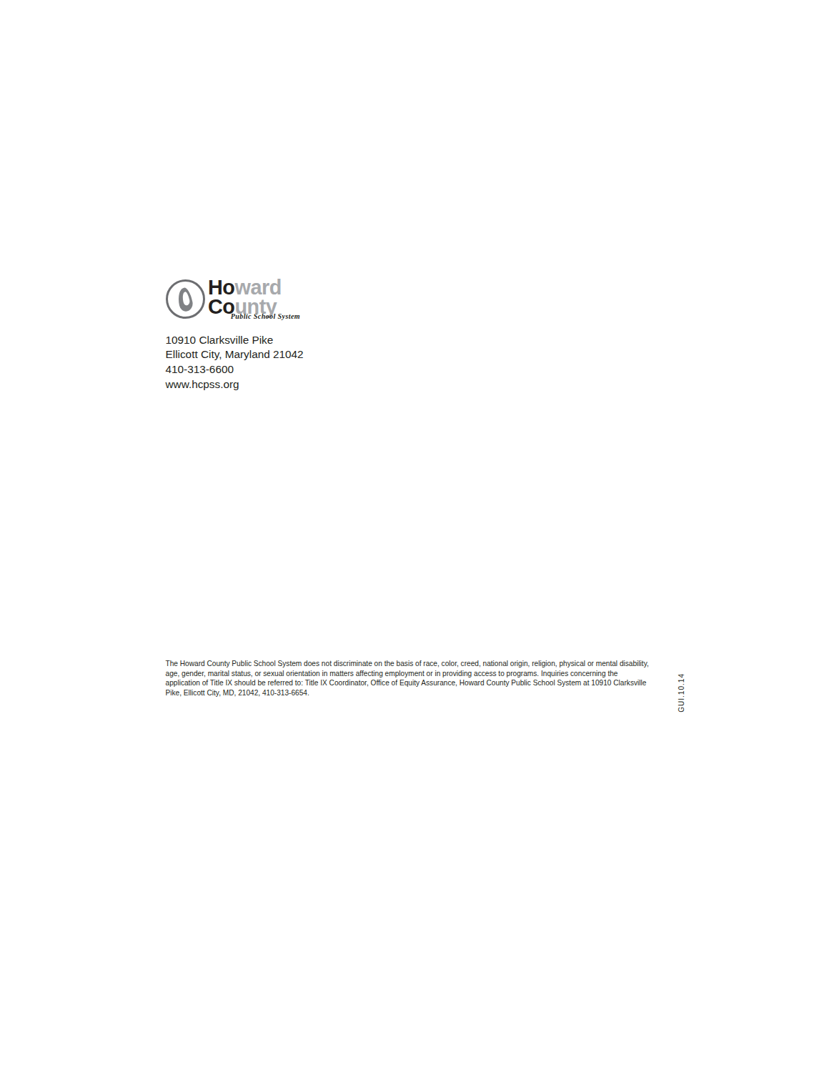Ho ward
Co unty
Public School System
10910 Clarksville Pike
Ellicott City, Maryland 21042
410-313-6600
www.hcpss.org
The Howard County Public School System does not discriminate on the basis of race, color, creed, national origin, religion, physical or mental disability, age, gender, marital status, or sexual orientation in matters affecting employment or in providing access to programs. Inquiries concerning the application of Title IX should be referred to: Title IX Coordinator, Office of Equity Assurance, Howard County Public School System at 10910 Clarksville Pike, Ellicott City, MD, 21042, 410-313-6654.
GUI.10.14